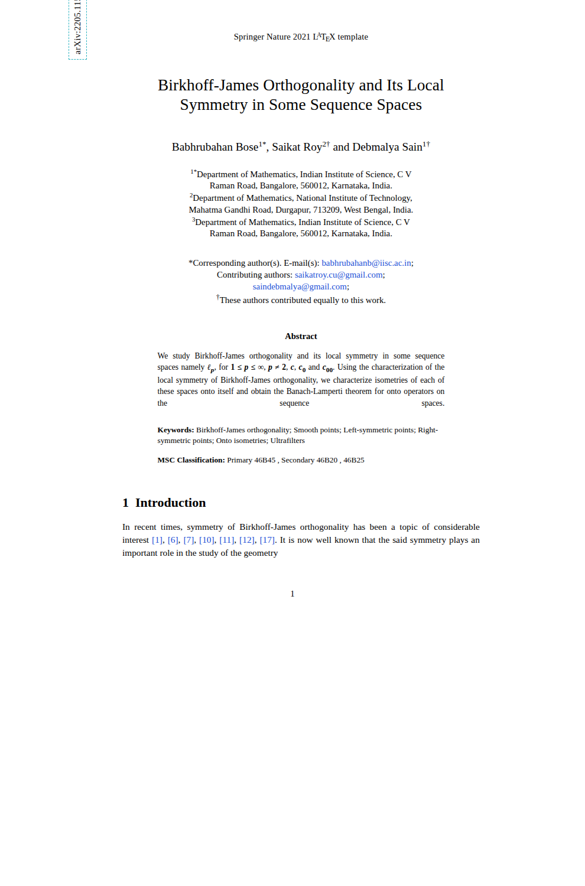arXiv:2205.11586v1 [math.FA] 23 May 2022
Springer Nature 2021 LATEX template
Birkhoff-James Orthogonality and Its Local
Symmetry in Some Sequence Spaces
Babhrubahan Bose1*, Saikat Roy2† and Debmalya Sain1†
1*Department of Mathematics, Indian Institute of Science, C V
Raman Road, Bangalore, 560012, Karnataka, India.
2Department of Mathematics, National Institute of Technology,
Mahatma Gandhi Road, Durgapur, 713209, West Bengal, India.
3Department of Mathematics, Indian Institute of Science, C V
Raman Road, Bangalore, 560012, Karnataka, India.
*Corresponding author(s). E-mail(s): babhrubahanb@iisc.ac.in;
Contributing authors: saikatroy.cu@gmail.com;
saindebmalya@gmail.com;
†These authors contributed equally to this work.
Abstract
We study Birkhoff-James orthogonality and its local symmetry in some sequence spaces namely ℓp, for 1 ≤ p ≤ ∞, p ≠ 2, c, c0 and c00. Using the characterization of the local symmetry of Birkhoff-James orthogonality, we characterize isometries of each of these spaces onto itself and obtain the Banach-Lamperti theorem for onto operators on the sequence spaces.
Keywords: Birkhoff-James orthogonality; Smooth points; Left-symmetric points; Right-symmetric points; Onto isometries; Ultrafilters
MSC Classification: Primary 46B45 , Secondary 46B20 , 46B25
1 Introduction
In recent times, symmetry of Birkhoff-James orthogonality has been a topic of considerable interest [1], [6], [7], [10], [11], [12], [17]. It is now well known that the said symmetry plays an important role in the study of the geometry
1